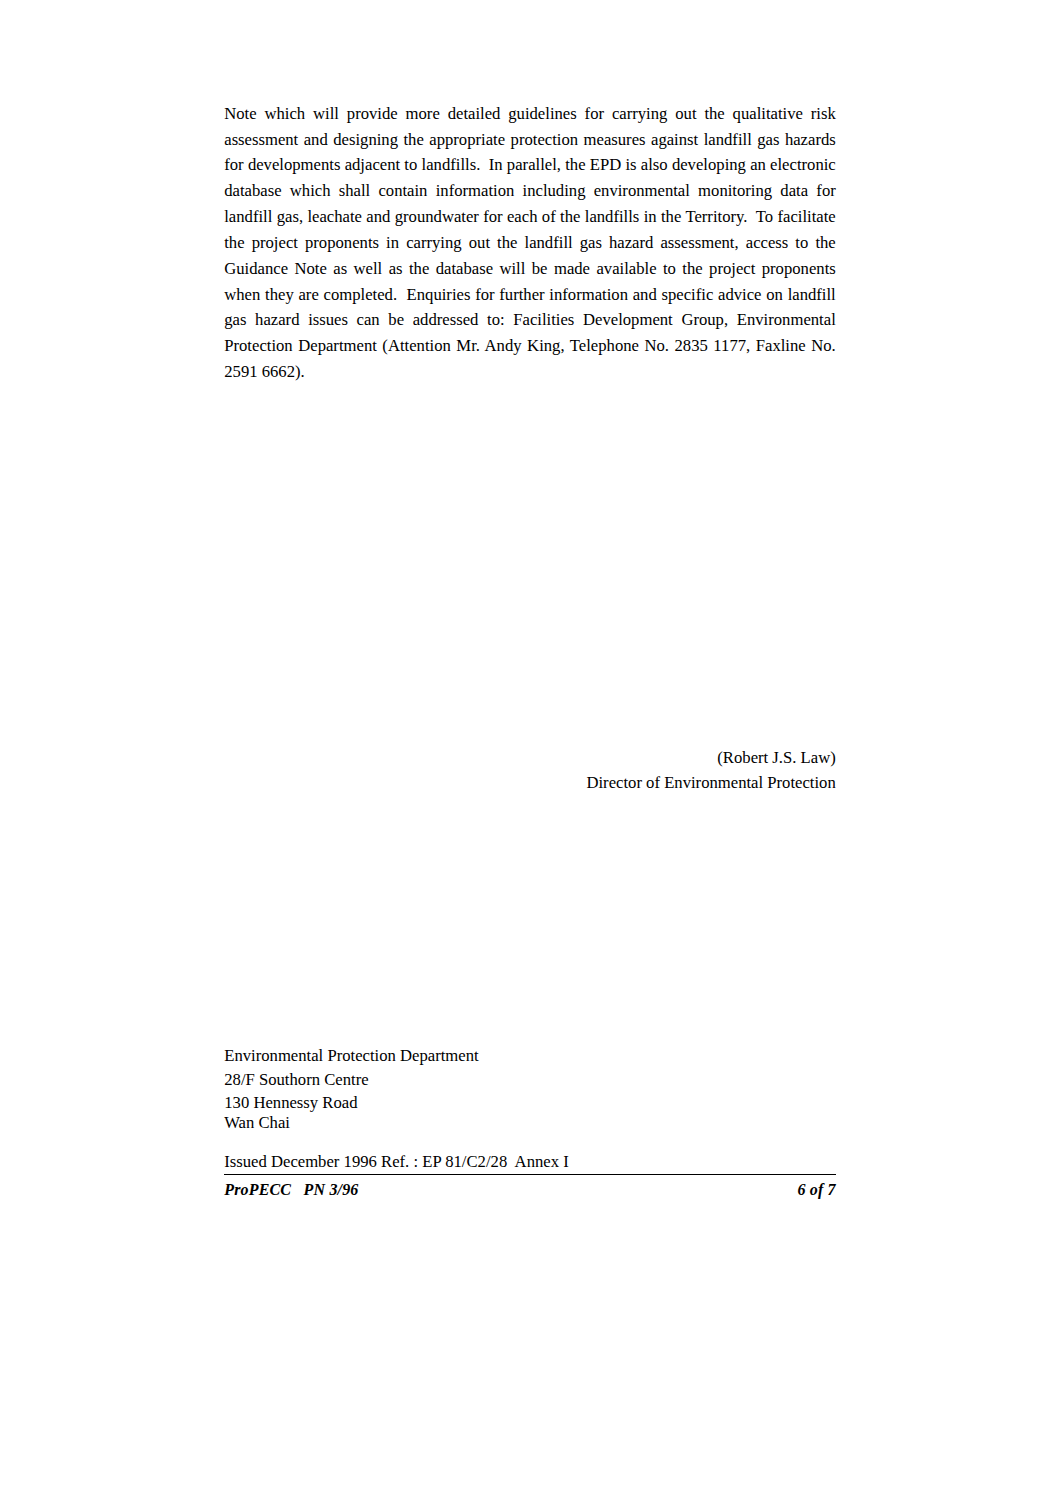Note which will provide more detailed guidelines for carrying out the qualitative risk assessment and designing the appropriate protection measures against landfill gas hazards for developments adjacent to landfills. In parallel, the EPD is also developing an electronic database which shall contain information including environmental monitoring data for landfill gas, leachate and groundwater for each of the landfills in the Territory. To facilitate the project proponents in carrying out the landfill gas hazard assessment, access to the Guidance Note as well as the database will be made available to the project proponents when they are completed. Enquiries for further information and specific advice on landfill gas hazard issues can be addressed to: Facilities Development Group, Environmental Protection Department (Attention Mr. Andy King, Telephone No. 2835 1177, Faxline No. 2591 6662).
(Robert J.S. Law) Director of Environmental Protection
Environmental Protection Department 28/F Southorn Centre 130 Hennessy Road Wan Chai
Issued December 1996 Ref. : EP 81/C2/28 Annex I
ProPECC PN 3/96 6 of 7